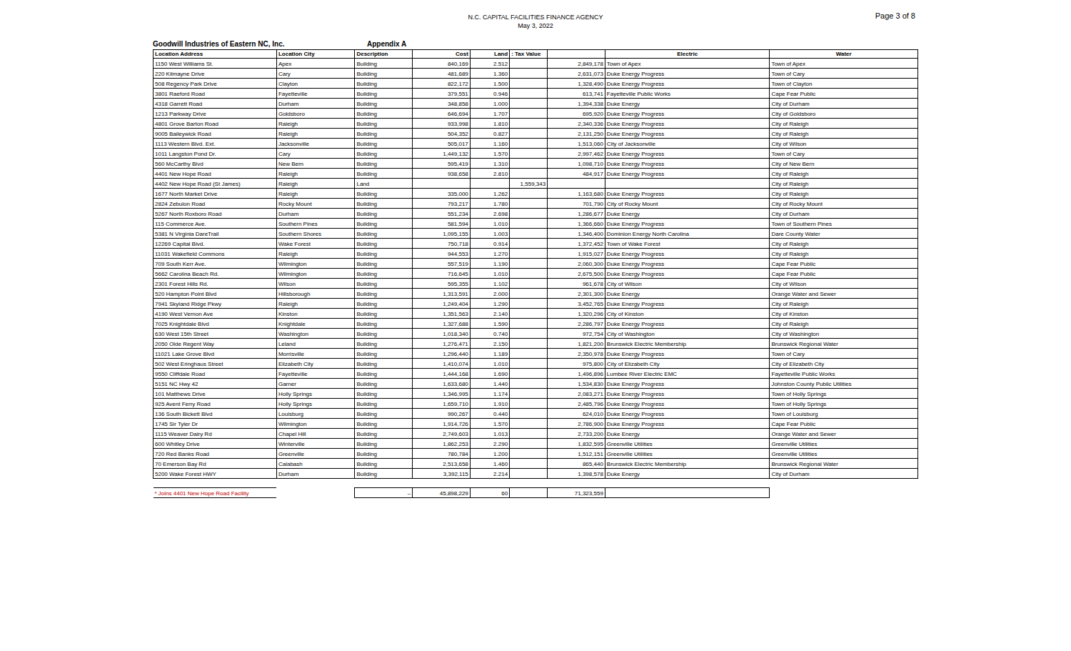Page 3 of 8
N.C. CAPITAL FACILITIES FINANCE AGENCY
May 3, 2022
Goodwill Industries of Eastern NC, Inc. Appendix A
Appendix A — Goodwill Industries of Eastern NC, Inc. property locations
| Location Address | Location City | Description | Cost | Land | : Tax Value | | Electric | Water |
| --- | --- | --- | --- | --- | --- | --- | --- | --- |
| 1150 West Williams St. | Apex | Building | 840,169 | 2.512 | | 2,849,178 | Town of Apex | Town of Apex |
| 220 Kilmayne Drive | Cary | Building | 481,689 | 1.360 | | 2,631,073 | Duke Energy Progress | Town of Cary |
| 508 Regency Park Drive | Clayton | Building | 822,172 | 1.500 | | 1,328,490 | Duke Energy Progress | Town of Clayton |
| 3801 Raeford Road | Fayetteville | Building | 379,551 | 0.946 | | 613,741 | Fayetteville Public Works | Cape Fear Public |
| 4318 Garrett Road | Durham | Building | 348,858 | 1.000 | | 1,394,338 | Duke Energy | City of Durham |
| 1213 Parkway Drive | Goldsboro | Building | 646,694 | 1.707 | | 695,920 | Duke Energy Progress | City of Goldsboro |
| 4801 Grove Barton Road | Raleigh | Building | 933,998 | 1.810 | | 2,340,336 | Duke Energy Progress | City of Raleigh |
| 9005 Baileywick Road | Raleigh | Building | 504,352 | 0.827 | | 2,131,250 | Duke Energy Progress | City of Raleigh |
| 1113 Western Blvd. Ext. | Jacksonville | Building | 505,017 | 1.160 | | 1,513,060 | City of Jacksonville | City of Wilson |
| 1011 Langston Pond Dr. | Cary | Building | 1,449,132 | 1.570 | | 2,997,462 | Duke Energy Progress | Town of Cary |
| 560 McCarthy Blvd | New Bern | Building | 595,419 | 1.310 | | 1,098,710 | Duke Energy Progress | City of New Bern |
| 4401 New Hope Road | Raleigh | Building | 938,658 | 2.810 | | 484,917 | Duke Energy Progress | City of Raleigh |
| 4402 New Hope Road (St James) | Raleigh | Land | | | 1,559,343 | | | City of Raleigh |
| 1677 North Market Drive | Raleigh | Building | 335,000 | 1.262 | | 1,163,680 | Duke Energy Progress | City of Raleigh |
| 2824 Zebulon Road | Rocky Mount | Building | 793,217 | 1.780 | | 701,790 | City of Rocky Mount | City of Rocky Mount |
| 5267 North Roxboro Road | Durham | Building | 551,234 | 2.698 | | 1,286,677 | Duke Energy | City of Durham |
| 115 Commerce Ave. | Southern Pines | Building | 581,594 | 1.010 | | 1,366,660 | Duke Energy Progress | Town of Southern Pines |
| 5381 N Virginia DareTrail | Southern Shores | Building | 1,095,155 | 1.003 | | 1,346,400 | Dominion Energy North Carolina | Dare County Water |
| 12269 Capital Blvd. | Wake Forest | Building | 750,718 | 0.914 | | 1,372,452 | Town of Wake Forest | City of Raleigh |
| 11031 Wakefield Commons | Raleigh | Building | 944,553 | 1.270 | | 1,915,027 | Duke Energy Progress | City of Raleigh |
| 709 South Kerr Ave. | Wilmington | Building | 557,519 | 1.190 | | 2,060,300 | Duke Energy Progress | Cape Fear Public |
| 5662 Carolina Beach Rd. | Wilmington | Building | 716,645 | 1.010 | | 2,675,500 | Duke Energy Progress | Cape Fear Public |
| 2301 Forest Hills Rd. | Wilson | Building | 595,355 | 1.102 | | 961,678 | City of Wilson | City of Wilson |
| 520 Hampton Point Blvd | Hillsborough | Building | 1,313,591 | 2.000 | | 2,301,300 | Duke Energy | Orange Water and Sewer |
| 7941 Skyland Ridge Pkwy | Raleigh | Building | 1,249,404 | 1.290 | | 3,452,765 | Duke Energy Progress | City of Raleigh |
| 4190 West Vernon Ave | Kinston | Building | 1,351,563 | 2.140 | | 1,320,296 | City of Kinston | City of Kinston |
| 7025 Knightdale Blvd | Knightdale | Building | 1,327,688 | 1.590 | | 2,286,797 | Duke Energy Progress | City of Raleigh |
| 630 West 15th Street | Washington | Building | 1,018,340 | 0.740 | | 972,754 | City of Washington | City of Washington |
| 2050 Olde Regent Way | Leland | Building | 1,276,471 | 2.150 | | 1,821,200 | Brunswick Electric Membership | Brunswick Regional Water |
| 11021 Lake Grove Blvd | Morrisville | Building | 1,296,440 | 1.189 | | 2,350,978 | Duke Energy Progress | Town of Cary |
| 502 West Eringhaus Street | Elizabeth City | Building | 1,410,074 | 1.010 | | 975,800 | City of Elizabeth City | City of Elizabeth City |
| 9550 Cliffdale Road | Fayetteville | Building | 1,444,168 | 1.690 | | 1,496,896 | Lumbee River Electric EMC | Fayetteville Public Works |
| 5151 NC Hwy 42 | Garner | Building | 1,633,680 | 1.440 | | 1,534,830 | Duke Energy Progress | Johnston County Public Utilities |
| 101 Matthews Drive | Holly Springs | Building | 1,346,995 | 1.174 | | 2,083,271 | Duke Energy Progress | Town of Holly Springs |
| 925 Avent Ferry Road | Holly Springs | Building | 1,659,710 | 1.910 | | 2,485,796 | Duke Energy Progress | Town of Holly Springs |
| 136 South Bickett Blvd | Louisburg | Building | 990,267 | 0.440 | | 624,010 | Duke Energy Progress | Town of Louisburg |
| 1745 Sir Tyler Dr | Wilmington | Building | 1,914,726 | 1.570 | | 2,786,900 | Duke Energy Progress | Cape Fear Public |
| 1115 Weaver Dairy Rd | Chapel Hill | Building | 2,749,603 | 1.013 | | 2,733,200 | Duke Energy | Orange Water and Sewer |
| 600 Whitley Drive | Winterville | Building | 1,862,253 | 2.290 | | 1,832,595 | Greenville Utilities | Greenville Utilities |
| 720 Red Banks Road | Greenville | Building | 780,784 | 1.200 | | 1,512,151 | Greenville Utilities | Greenville Utilities |
| 70 Emerson Bay Rd | Calabash | Building | 2,513,658 | 1.460 | | 865,440 | Brunswick Electric Membership | Brunswick Regional Water |
| 5200 Wake Forest HWY | Durham | Building | 3,392,115 | 2.214 | | 1,398,578 | Duke Energy | City of Durham |
| * Joins 4401 New Hope Road Facility | | – | 45,898,229 | 60 | | 71,323,559 | | |